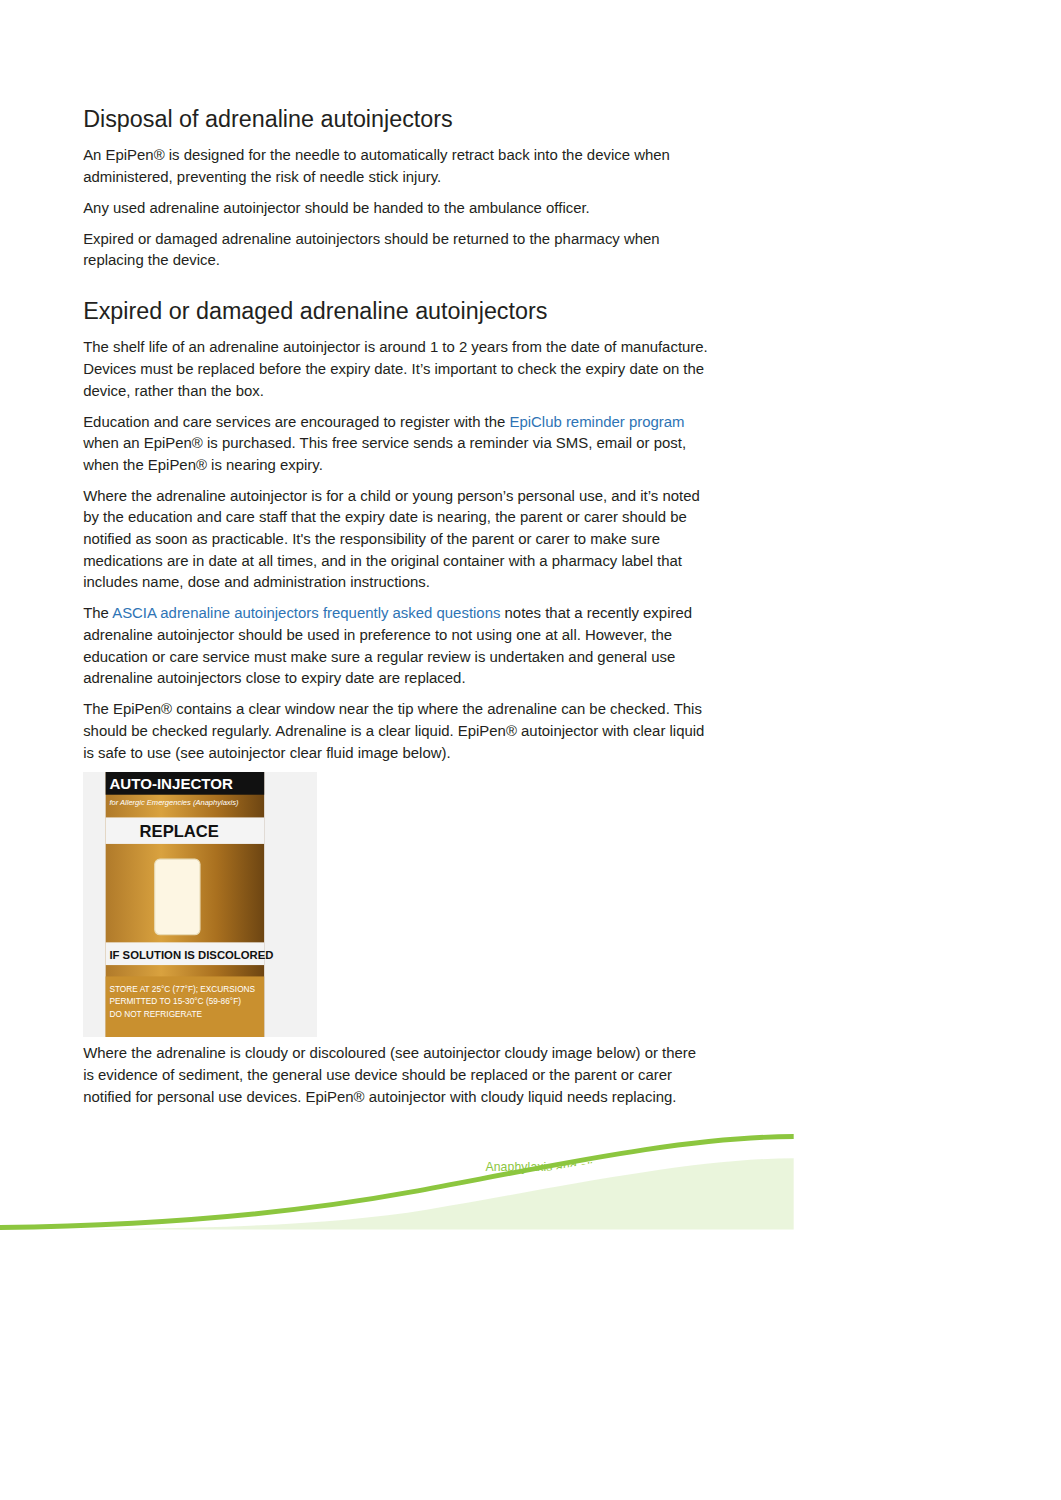Disposal of adrenaline autoinjectors
An EpiPen® is designed for the needle to automatically retract back into the device when administered, preventing the risk of needle stick injury.
Any used adrenaline autoinjector should be handed to the ambulance officer.
Expired or damaged adrenaline autoinjectors should be returned to the pharmacy when replacing the device.
Expired or damaged adrenaline autoinjectors
The shelf life of an adrenaline autoinjector is around 1 to 2 years from the date of manufacture. Devices must be replaced before the expiry date. It’s important to check the expiry date on the device, rather than the box.
Education and care services are encouraged to register with the EpiClub reminder program when an EpiPen® is purchased. This free service sends a reminder via SMS, email or post, when the EpiPen® is nearing expiry.
Where the adrenaline autoinjector is for a child or young person’s personal use, and it’s noted by the education and care staff that the expiry date is nearing, the parent or carer should be notified as soon as practicable. It's the responsibility of the parent or carer to make sure medications are in date at all times, and in the original container with a pharmacy label that includes name, dose and administration instructions.
The ASCIA adrenaline autoinjectors frequently asked questions notes that a recently expired adrenaline autoinjector should be used in preference to not using one at all. However, the education or care service must make sure a regular review is undertaken and general use adrenaline autoinjectors close to expiry date are replaced.
The EpiPen® contains a clear window near the tip where the adrenaline can be checked. This should be checked regularly. Adrenaline is a clear liquid. EpiPen® autoinjector with clear liquid is safe to use (see autoinjector clear fluid image below).
Where the adrenaline is cloudy or discoloured (see autoinjector cloudy image below) or there is evidence of sediment, the general use device should be replaced or the parent or carer notified for personal use devices. EpiPen® autoinjector with cloudy liquid needs replacing.
Anaphylaxis and allergies procedure | 10